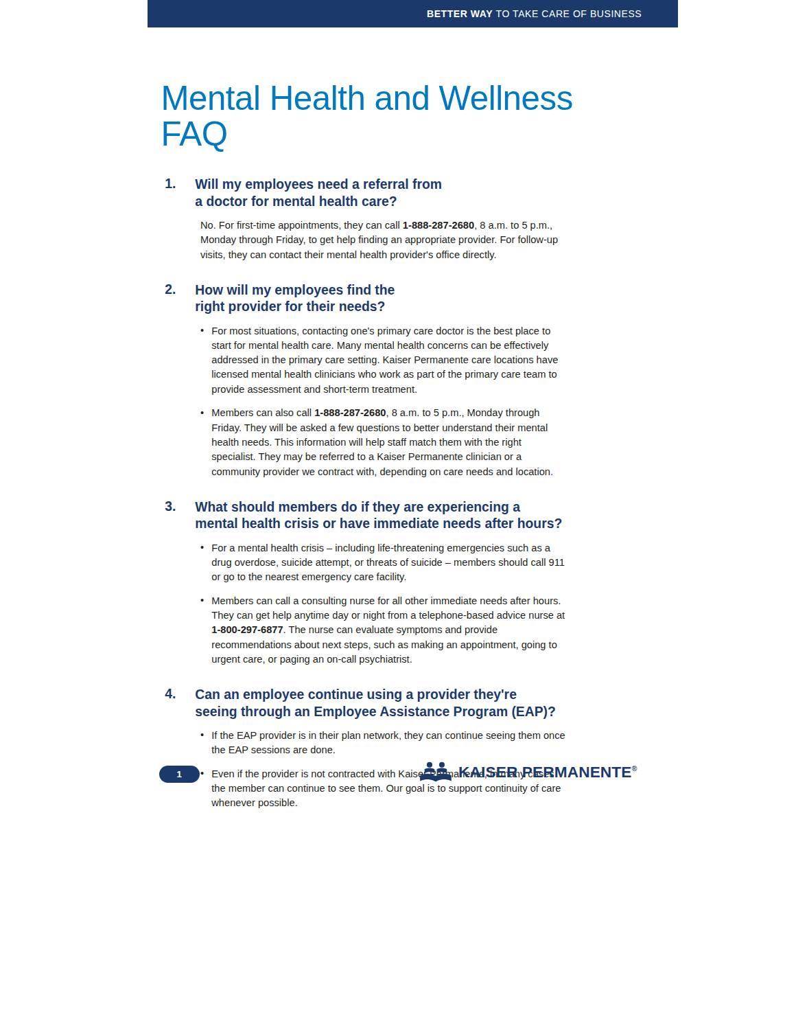BETTER WAY TO TAKE CARE OF BUSINESS
Mental Health and Wellness FAQ
Will my employees need a referral from
a doctor for mental health care?
No. For first-time appointments, they can call 1-888-287-2680, 8 a.m. to 5 p.m., Monday through Friday, to get help finding an appropriate provider. For follow-up visits, they can contact their mental health provider's office directly.
How will my employees find the
right provider for their needs?
For most situations, contacting one's primary care doctor is the best place to start for mental health care. Many mental health concerns can be effectively addressed in the primary care setting. Kaiser Permanente care locations have licensed mental health clinicians who work as part of the primary care team to provide assessment and short-term treatment.
Members can also call 1-888-287-2680, 8 a.m. to 5 p.m., Monday through Friday. They will be asked a few questions to better understand their mental health needs. This information will help staff match them with the right specialist. They may be referred to a Kaiser Permanente clinician or a community provider we contract with, depending on care needs and location.
What should members do if they are experiencing a
mental health crisis or have immediate needs after hours?
For a mental health crisis – including life-threatening emergencies such as a drug overdose, suicide attempt, or threats of suicide – members should call 911 or go to the nearest emergency care facility.
Members can call a consulting nurse for all other immediate needs after hours. They can get help anytime day or night from a telephone-based advice nurse at 1-800-297-6877. The nurse can evaluate symptoms and provide recommendations about next steps, such as making an appointment, going to urgent care, or paging an on-call psychiatrist.
Can an employee continue using a provider they're
seeing through an Employee Assistance Program (EAP)?
If the EAP provider is in their plan network, they can continue seeing them once the EAP sessions are done.
Even if the provider is not contracted with Kaiser Permanente, in many cases the member can continue to see them. Our goal is to support continuity of care whenever possible.
1
KAISER PERMANENTE®